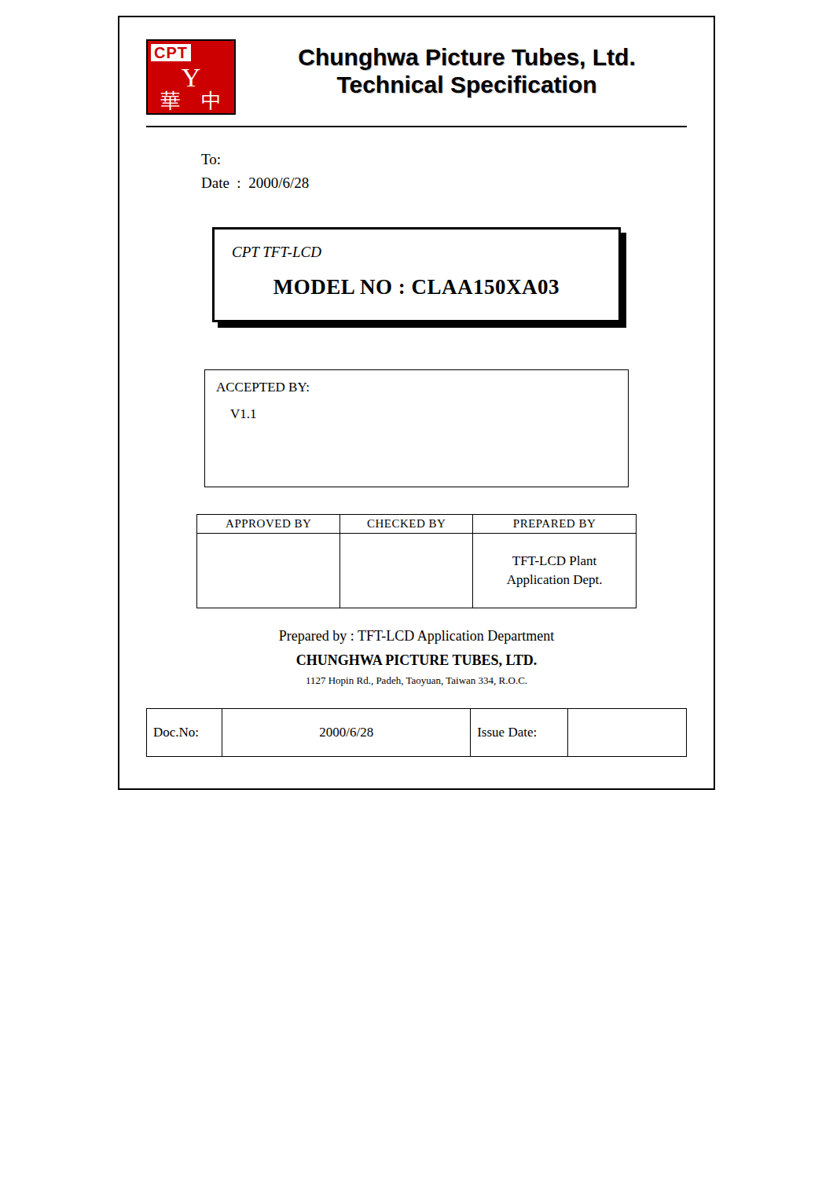CPT Y 華中
Chunghwa Picture Tubes, Ltd. Technical Specification
To:
Date : 2000/6/28
CPT TFT-LCD
MODEL NO : CLAA150XA03
ACCEPTED BY:
V1.1
| APPROVED BY | CHECKED BY | PREPARED BY |
| --- | --- | --- |
| | | TFT-LCD Plant Application Dept. |
Prepared by : TFT-LCD Application Department
CHUNGHWA PICTURE TUBES, LTD.
1127 Hopin Rd., Padeh, Taoyuan, Taiwan 334, R.O.C.
| Doc.No: | 2000/6/28 | Issue Date: | |